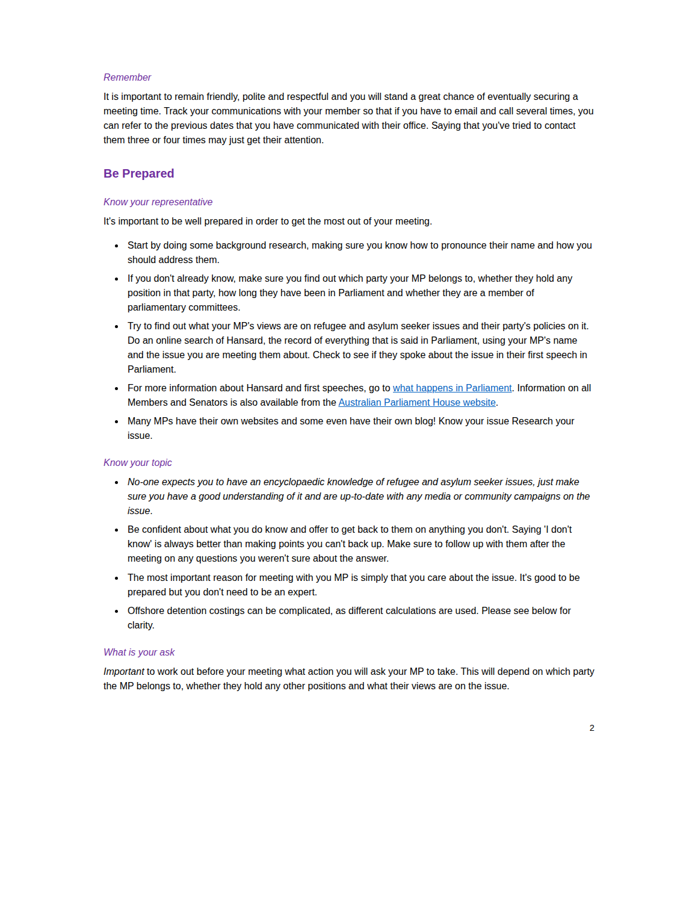Remember
It is important to remain friendly, polite and respectful and you will stand a great chance of eventually securing a meeting time. Track your communications with your member so that if you have to email and call several times, you can refer to the previous dates that you have communicated with their office. Saying that you've tried to contact them three or four times may just get their attention.
Be Prepared
Know your representative
It's important to be well prepared in order to get the most out of your meeting.
Start by doing some background research, making sure you know how to pronounce their name and how you should address them.
If you don't already know, make sure you find out which party your MP belongs to, whether they hold any position in that party, how long they have been in Parliament and whether they are a member of parliamentary committees.
Try to find out what your MP's views are on refugee and asylum seeker issues and their party's policies on it. Do an online search of Hansard, the record of everything that is said in Parliament, using your MP's name and the issue you are meeting them about. Check to see if they spoke about the issue in their first speech in Parliament.
For more information about Hansard and first speeches, go to what happens in Parliament. Information on all Members and Senators is also available from the Australian Parliament House website.
Many MPs have their own websites and some even have their own blog! Know your issue Research your issue.
Know your topic
No-one expects you to have an encyclopaedic knowledge of refugee and asylum seeker issues, just make sure you have a good understanding of it and are up-to-date with any media or community campaigns on the issue.
Be confident about what you do know and offer to get back to them on anything you don't. Saying 'I don't know' is always better than making points you can't back up. Make sure to follow up with them after the meeting on any questions you weren't sure about the answer.
The most important reason for meeting with you MP is simply that you care about the issue. It's good to be prepared but you don't need to be an expert.
Offshore detention costings can be complicated, as different calculations are used. Please see below for clarity.
What is your ask
Important to work out before your meeting what action you will ask your MP to take. This will depend on which party the MP belongs to, whether they hold any other positions and what their views are on the issue.
2